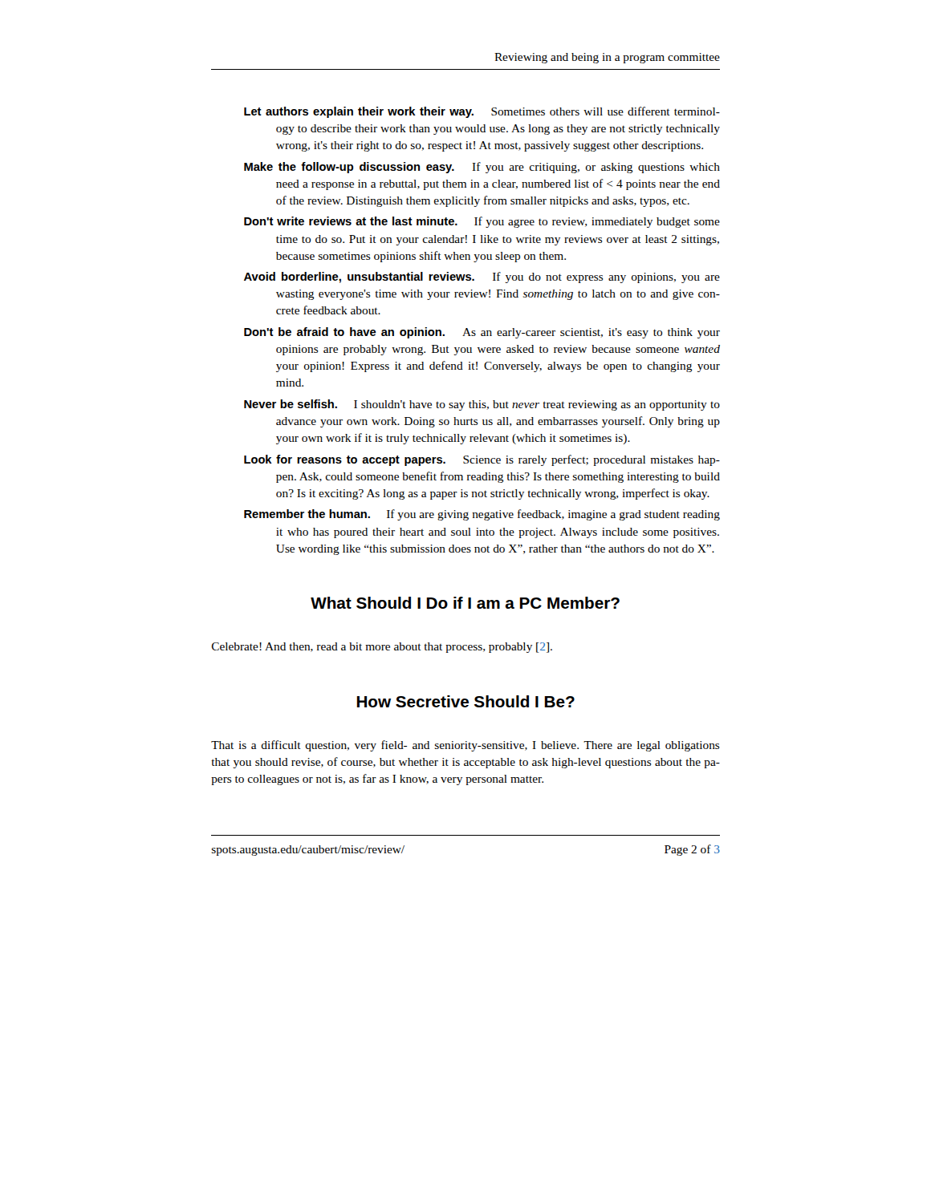Reviewing and being in a program committee
Let authors explain their work their way.
Sometimes others will use different terminology to describe their work than you would use. As long as they are not strictly technically wrong, it's their right to do so, respect it! At most, passively suggest other descriptions.
Make the follow-up discussion easy.
If you are critiquing, or asking questions which need a response in a rebuttal, put them in a clear, numbered list of < 4 points near the end of the review. Distinguish them explicitly from smaller nitpicks and asks, typos, etc.
Don't write reviews at the last minute.
If you agree to review, immediately budget some time to do so. Put it on your calendar! I like to write my reviews over at least 2 sittings, because sometimes opinions shift when you sleep on them.
Avoid borderline, unsubstantial reviews.
If you do not express any opinions, you are wasting everyone's time with your review! Find something to latch on to and give concrete feedback about.
Don't be afraid to have an opinion.
As an early-career scientist, it's easy to think your opinions are probably wrong. But you were asked to review because someone wanted your opinion! Express it and defend it! Conversely, always be open to changing your mind.
Never be selfish.
I shouldn't have to say this, but never treat reviewing as an opportunity to advance your own work. Doing so hurts us all, and embarrasses yourself. Only bring up your own work if it is truly technically relevant (which it sometimes is).
Look for reasons to accept papers.
Science is rarely perfect; procedural mistakes happen. Ask, could someone benefit from reading this? Is there something interesting to build on? Is it exciting? As long as a paper is not strictly technically wrong, imperfect is okay.
Remember the human.
If you are giving negative feedback, imagine a grad student reading it who has poured their heart and soul into the project. Always include some positives. Use wording like “this submission does not do X”, rather than “the authors do not do X”.
What Should I Do if I am a PC Member?
Celebrate! And then, read a bit more about that process, probably [2].
How Secretive Should I Be?
That is a difficult question, very field- and seniority-sensitive, I believe. There are legal obligations that you should revise, of course, but whether it is acceptable to ask high-level questions about the papers to colleagues or not is, as far as I know, a very personal matter.
spots.augusta.edu/caubert/misc/review/ Page 2 of 3